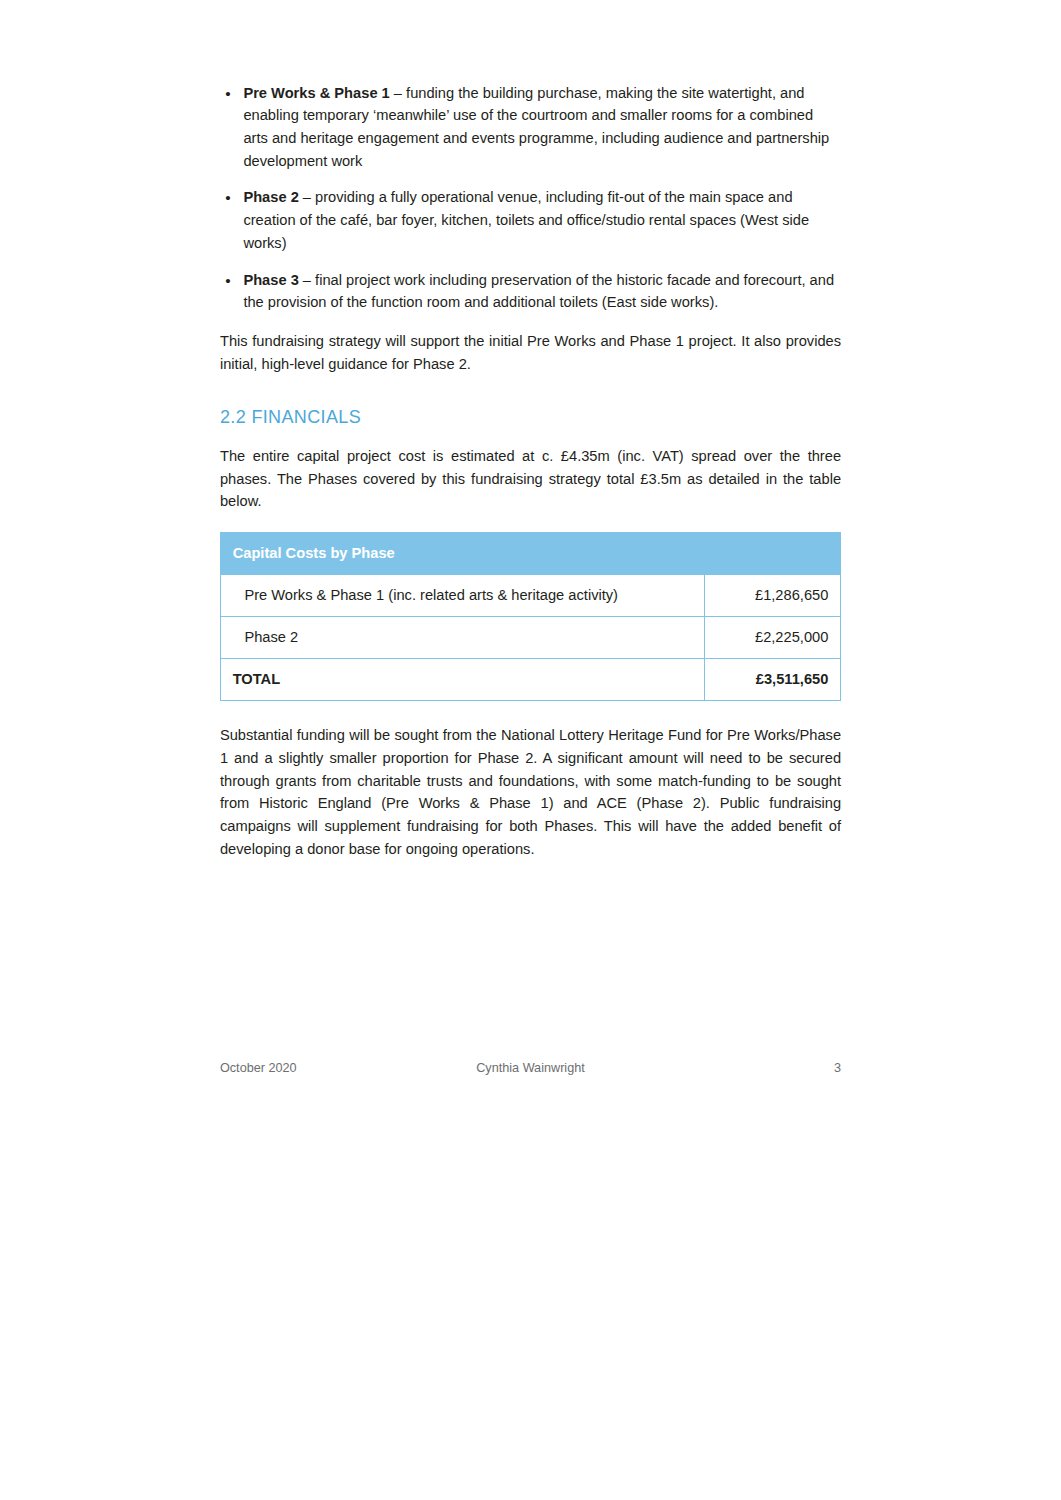Pre Works & Phase 1 – funding the building purchase, making the site watertight, and enabling temporary ‘meanwhile’ use of the courtroom and smaller rooms for a combined arts and heritage engagement and events programme, including audience and partnership development work
Phase 2 – providing a fully operational venue, including fit-out of the main space and creation of the café, bar foyer, kitchen, toilets and office/studio rental spaces (West side works)
Phase 3 – final project work including preservation of the historic facade and forecourt, and the provision of the function room and additional toilets (East side works).
This fundraising strategy will support the initial Pre Works and Phase 1 project. It also provides initial, high-level guidance for Phase 2.
2.2 FINANCIALS
The entire capital project cost is estimated at c. £4.35m (inc. VAT) spread over the three phases. The Phases covered by this fundraising strategy total £3.5m as detailed in the table below.
| Capital Costs by Phase |
| --- |
| Pre Works & Phase 1 (inc. related arts & heritage activity) | £1,286,650 |
| Phase 2 | £2,225,000 |
| TOTAL | £3,511,650 |
Substantial funding will be sought from the National Lottery Heritage Fund for Pre Works/Phase 1 and a slightly smaller proportion for Phase 2. A significant amount will need to be secured through grants from charitable trusts and foundations, with some match-funding to be sought from Historic England (Pre Works & Phase 1) and ACE (Phase 2). Public fundraising campaigns will supplement fundraising for both Phases. This will have the added benefit of developing a donor base for ongoing operations.
October 2020
Cynthia Wainwright
3